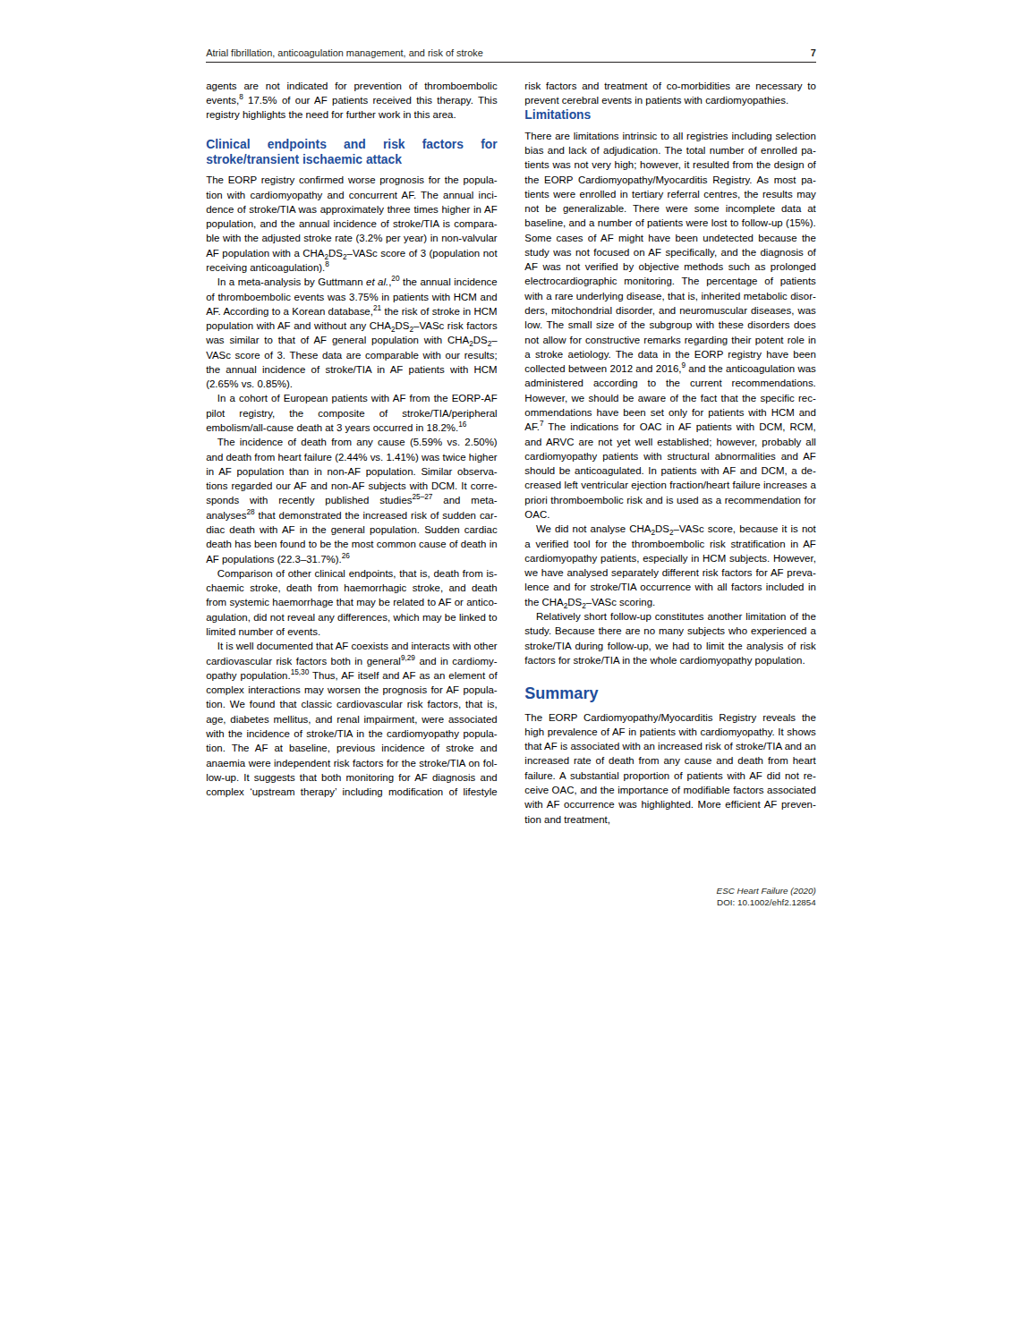Atrial fibrillation, anticoagulation management, and risk of stroke 7
agents are not indicated for prevention of thromboembolic events,8 17.5% of our AF patients received this therapy. This registry highlights the need for further work in this area.
Clinical endpoints and risk factors for stroke/transient ischaemic attack
The EORP registry confirmed worse prognosis for the population with cardiomyopathy and concurrent AF. The annual incidence of stroke/TIA was approximately three times higher in AF population, and the annual incidence of stroke/TIA is comparable with the adjusted stroke rate (3.2% per year) in non-valvular AF population with a CHA2DS2–VASc score of 3 (population not receiving anticoagulation).8
In a meta-analysis by Guttmann et al.,20 the annual incidence of thromboembolic events was 3.75% in patients with HCM and AF. According to a Korean database,21 the risk of stroke in HCM population with AF and without any CHA2DS2–VASc risk factors was similar to that of AF general population with CHA2DS2–VASc score of 3. These data are comparable with our results; the annual incidence of stroke/TIA in AF patients with HCM (2.65% vs. 0.85%).
In a cohort of European patients with AF from the EORP-AF pilot registry, the composite of stroke/TIA/peripheral embolism/all-cause death at 3 years occurred in 18.2%.16
The incidence of death from any cause (5.59% vs. 2.50%) and death from heart failure (2.44% vs. 1.41%) was twice higher in AF population than in non-AF population. Similar observations regarded our AF and non-AF subjects with DCM. It corresponds with recently published studies25–27 and meta-analyses28 that demonstrated the increased risk of sudden cardiac death with AF in the general population. Sudden cardiac death has been found to be the most common cause of death in AF populations (22.3–31.7%).26
Comparison of other clinical endpoints, that is, death from ischaemic stroke, death from haemorrhagic stroke, and death from systemic haemorrhage that may be related to AF or anticoagulation, did not reveal any differences, which may be linked to limited number of events.
It is well documented that AF coexists and interacts with other cardiovascular risk factors both in general9,29 and in cardiomyopathy population.15,30 Thus, AF itself and AF as an element of complex interactions may worsen the prognosis for AF population. We found that classic cardiovascular risk factors, that is, age, diabetes mellitus, and renal impairment, were associated with the incidence of stroke/TIA in the cardiomyopathy population. The AF at baseline, previous incidence of stroke and anaemia were independent risk factors for the stroke/TIA on follow-up. It suggests that both monitoring for AF diagnosis and complex ‘upstream therapy’ including modification of lifestyle risk factors and treatment of co-morbidities are necessary to prevent cerebral events in patients with cardiomyopathies.
Limitations
There are limitations intrinsic to all registries including selection bias and lack of adjudication. The total number of enrolled patients was not very high; however, it resulted from the design of the EORP Cardiomyopathy/Myocarditis Registry. As most patients were enrolled in tertiary referral centres, the results may not be generalizable. There were some incomplete data at baseline, and a number of patients were lost to follow-up (15%). Some cases of AF might have been undetected because the study was not focused on AF specifically, and the diagnosis of AF was not verified by objective methods such as prolonged electrocardiographic monitoring. The percentage of patients with a rare underlying disease, that is, inherited metabolic disorders, mitochondrial disorder, and neuromuscular diseases, was low. The small size of the subgroup with these disorders does not allow for constructive remarks regarding their potent role in a stroke aetiology. The data in the EORP registry have been collected between 2012 and 2016,9 and the anticoagulation was administered according to the current recommendations. However, we should be aware of the fact that the specific recommendations have been set only for patients with HCM and AF.7 The indications for OAC in AF patients with DCM, RCM, and ARVC are not yet well established; however, probably all cardiomyopathy patients with structural abnormalities and AF should be anticoagulated. In patients with AF and DCM, a decreased left ventricular ejection fraction/heart failure increases a priori thromboembolic risk and is used as a recommendation for OAC.
We did not analyse CHA2DS2–VASc score, because it is not a verified tool for the thromboembolic risk stratification in AF cardiomyopathy patients, especially in HCM subjects. However, we have analysed separately different risk factors for AF prevalence and for stroke/TIA occurrence with all factors included in the CHA2DS2–VASc scoring.
Relatively short follow-up constitutes another limitation of the study. Because there are no many subjects who experienced a stroke/TIA during follow-up, we had to limit the analysis of risk factors for stroke/TIA in the whole cardiomyopathy population.
Summary
The EORP Cardiomyopathy/Myocarditis Registry reveals the high prevalence of AF in patients with cardiomyopathy. It shows that AF is associated with an increased risk of stroke/TIA and an increased rate of death from any cause and death from heart failure. A substantial proportion of patients with AF did not receive OAC, and the importance of modifiable factors associated with AF occurrence was highlighted. More efficient AF prevention and treatment,
ESC Heart Failure (2020)
DOI: 10.1002/ehf2.12854